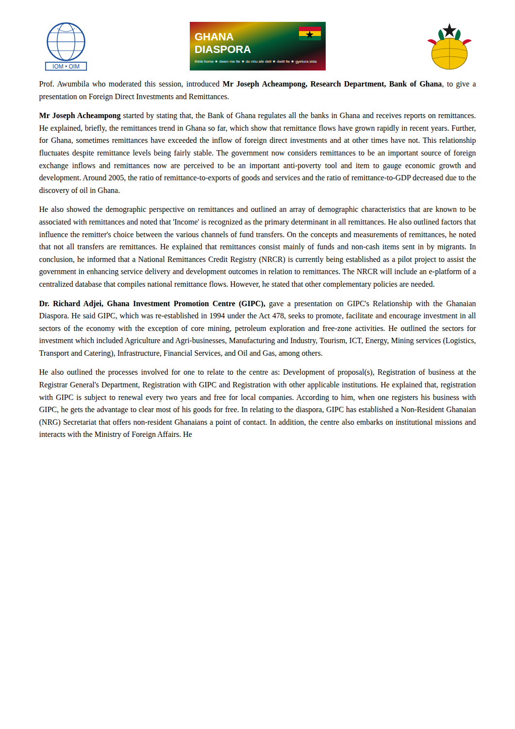IOM • OIM
GHANA DIASPORA think home ★ dwen me fie ★ do nhu afe deti ★ dwiti fie ★ gyetura sida
Prof. Awumbila who moderated this session, introduced Mr Joseph Acheampong, Research Department, Bank of Ghana, to give a presentation on Foreign Direct Investments and Remittances.
Mr Joseph Acheampong started by stating that, the Bank of Ghana regulates all the banks in Ghana and receives reports on remittances. He explained, briefly, the remittances trend in Ghana so far, which show that remittance flows have grown rapidly in recent years. Further, for Ghana, sometimes remittances have exceeded the inflow of foreign direct investments and at other times have not. This relationship fluctuates despite remittance levels being fairly stable. The government now considers remittances to be an important source of foreign exchange inflows and remittances now are perceived to be an important anti-poverty tool and item to gauge economic growth and development. Around 2005, the ratio of remittance-to-exports of goods and services and the ratio of remittance-to-GDP decreased due to the discovery of oil in Ghana.
He also showed the demographic perspective on remittances and outlined an array of demographic characteristics that are known to be associated with remittances and noted that 'Income' is recognized as the primary determinant in all remittances. He also outlined factors that influence the remitter's choice between the various channels of fund transfers. On the concepts and measurements of remittances, he noted that not all transfers are remittances. He explained that remittances consist mainly of funds and non-cash items sent in by migrants. In conclusion, he informed that a National Remittances Credit Registry (NRCR) is currently being established as a pilot project to assist the government in enhancing service delivery and development outcomes in relation to remittances. The NRCR will include an e-platform of a centralized database that compiles national remittance flows. However, he stated that other complementary policies are needed.
Dr. Richard Adjei, Ghana Investment Promotion Centre (GIPC), gave a presentation on GIPC's Relationship with the Ghanaian Diaspora. He said GIPC, which was re-established in 1994 under the Act 478, seeks to promote, facilitate and encourage investment in all sectors of the economy with the exception of core mining, petroleum exploration and free-zone activities. He outlined the sectors for investment which included Agriculture and Agri-businesses, Manufacturing and Industry, Tourism, ICT, Energy, Mining services (Logistics, Transport and Catering), Infrastructure, Financial Services, and Oil and Gas, among others.
He also outlined the processes involved for one to relate to the centre as: Development of proposal(s), Registration of business at the Registrar General's Department, Registration with GIPC and Registration with other applicable institutions. He explained that, registration with GIPC is subject to renewal every two years and free for local companies. According to him, when one registers his business with GIPC, he gets the advantage to clear most of his goods for free. In relating to the diaspora, GIPC has established a Non-Resident Ghanaian (NRG) Secretariat that offers non-resident Ghanaians a point of contact. In addition, the centre also embarks on institutional missions and interacts with the Ministry of Foreign Affairs. He